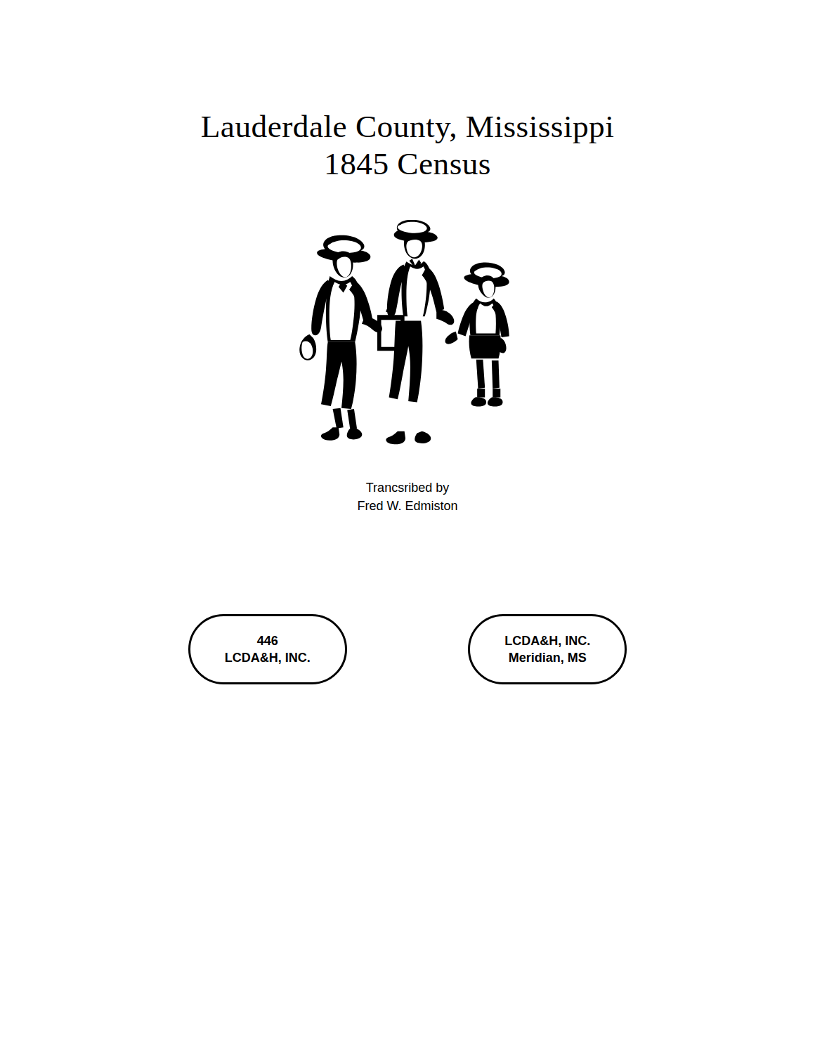Lauderdale County, Mississippi
1845 Census
Trancsribed by
Fred W. Edmiston
446
LCDA&H, INC.
LCDA&H, INC.
Meridian, MS